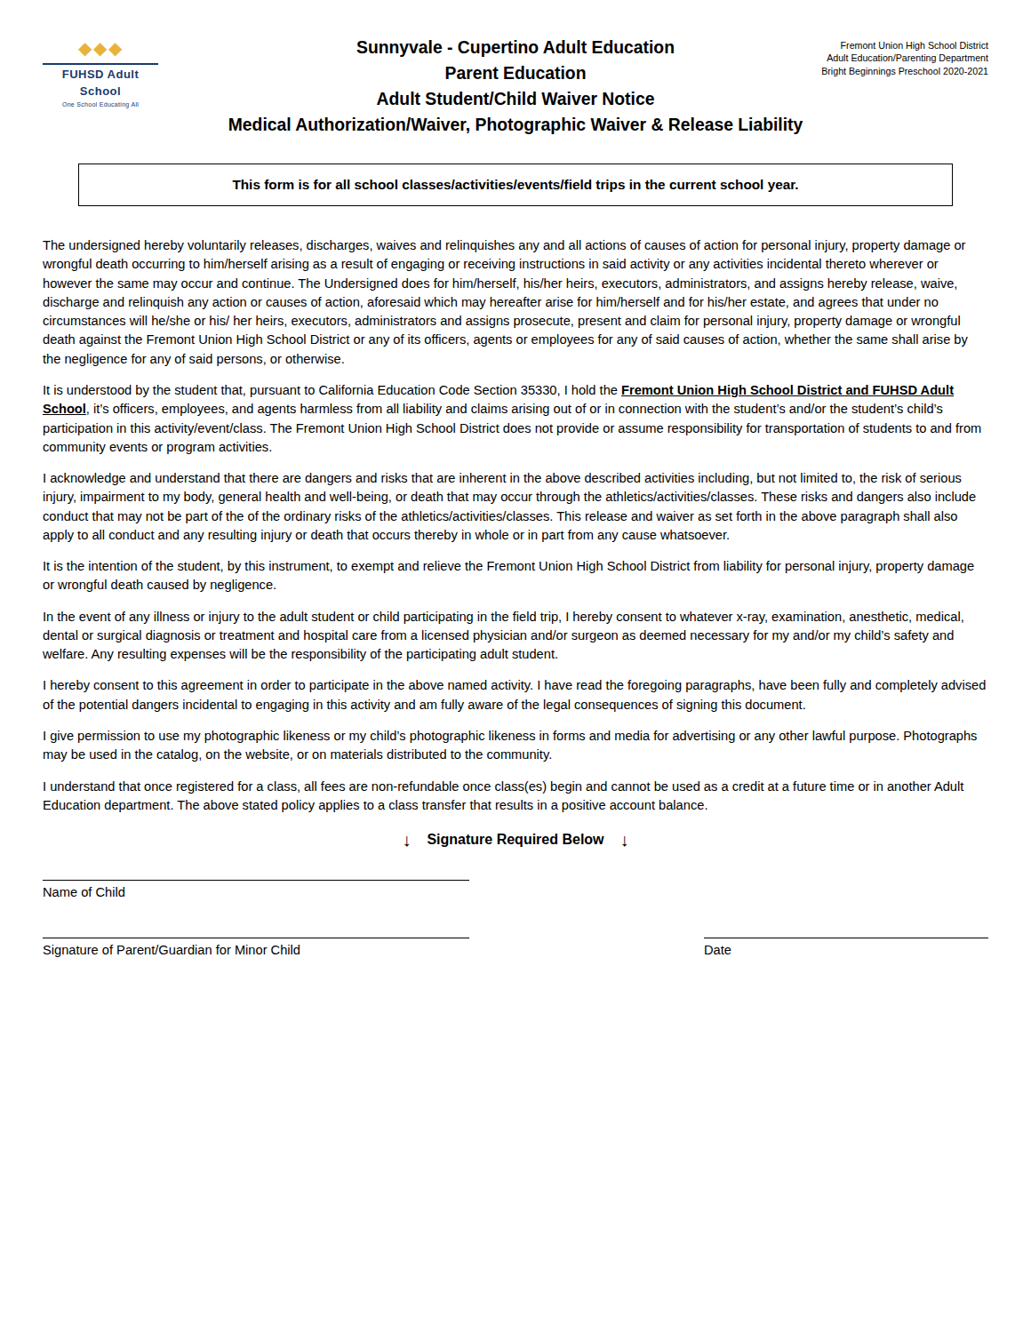◆◆◆
FUHSD Adult School
One School Educating All
Sunnyvale - Cupertino Adult Education
Parent Education
Adult Student/Child Waiver Notice
Medical Authorization/Waiver, Photographic Waiver & Release Liability
Fremont Union High School District
Adult Education/Parenting Department
Bright Beginnings Preschool 2020-2021
This form is for all school classes/activities/events/field trips in the current school year.
The undersigned hereby voluntarily releases, discharges, waives and relinquishes any and all actions of causes of action for personal injury, property damage or wrongful death occurring to him/herself arising as a result of engaging or receiving instructions in said activity or any activities incidental thereto wherever or however the same may occur and continue. The Undersigned does for him/herself, his/her heirs, executors, administrators, and assigns hereby release, waive, discharge and relinquish any action or causes of action, aforesaid which may hereafter arise for him/herself and for his/her estate, and agrees that under no circumstances will he/she or his/ her heirs, executors, administrators and assigns prosecute, present and claim for personal injury, property damage or wrongful death against the Fremont Union High School District or any of its officers, agents or employees for any of said causes of action, whether the same shall arise by the negligence for any of said persons, or otherwise.
It is understood by the student that, pursuant to California Education Code Section 35330, I hold the Fremont Union High School District and FUHSD Adult School, it’s officers, employees, and agents harmless from all liability and claims arising out of or in connection with the student’s and/or the student’s child’s participation in this activity/event/class. The Fremont Union High School District does not provide or assume responsibility for transportation of students to and from community events or program activities.
I acknowledge and understand that there are dangers and risks that are inherent in the above described activities including, but not limited to, the risk of serious injury, impairment to my body, general health and well-being, or death that may occur through the athletics/activities/classes. These risks and dangers also include conduct that may not be part of the of the ordinary risks of the athletics/activities/classes. This release and waiver as set forth in the above paragraph shall also apply to all conduct and any resulting injury or death that occurs thereby in whole or in part from any cause whatsoever.
It is the intention of the student, by this instrument, to exempt and relieve the Fremont Union High School District from liability for personal injury, property damage or wrongful death caused by negligence.
In the event of any illness or injury to the adult student or child participating in the field trip, I hereby consent to whatever x-ray, examination, anesthetic, medical, dental or surgical diagnosis or treatment and hospital care from a licensed physician and/or surgeon as deemed necessary for my and/or my child’s safety and welfare. Any resulting expenses will be the responsibility of the participating adult student.
I hereby consent to this agreement in order to participate in the above named activity. I have read the foregoing paragraphs, have been fully and completely advised of the potential dangers incidental to engaging in this activity and am fully aware of the legal consequences of signing this document.
I give permission to use my photographic likeness or my child’s photographic likeness in forms and media for advertising or any other lawful purpose. Photographs may be used in the catalog, on the website, or on materials distributed to the community.
I understand that once registered for a class, all fees are non-refundable once class(es) begin and cannot be used as a credit at a future time or in another Adult Education department. The above stated policy applies to a class transfer that results in a positive account balance.
↓Signature Required Below↓
Name of Child
Signature of Parent/Guardian for Minor Child
Date